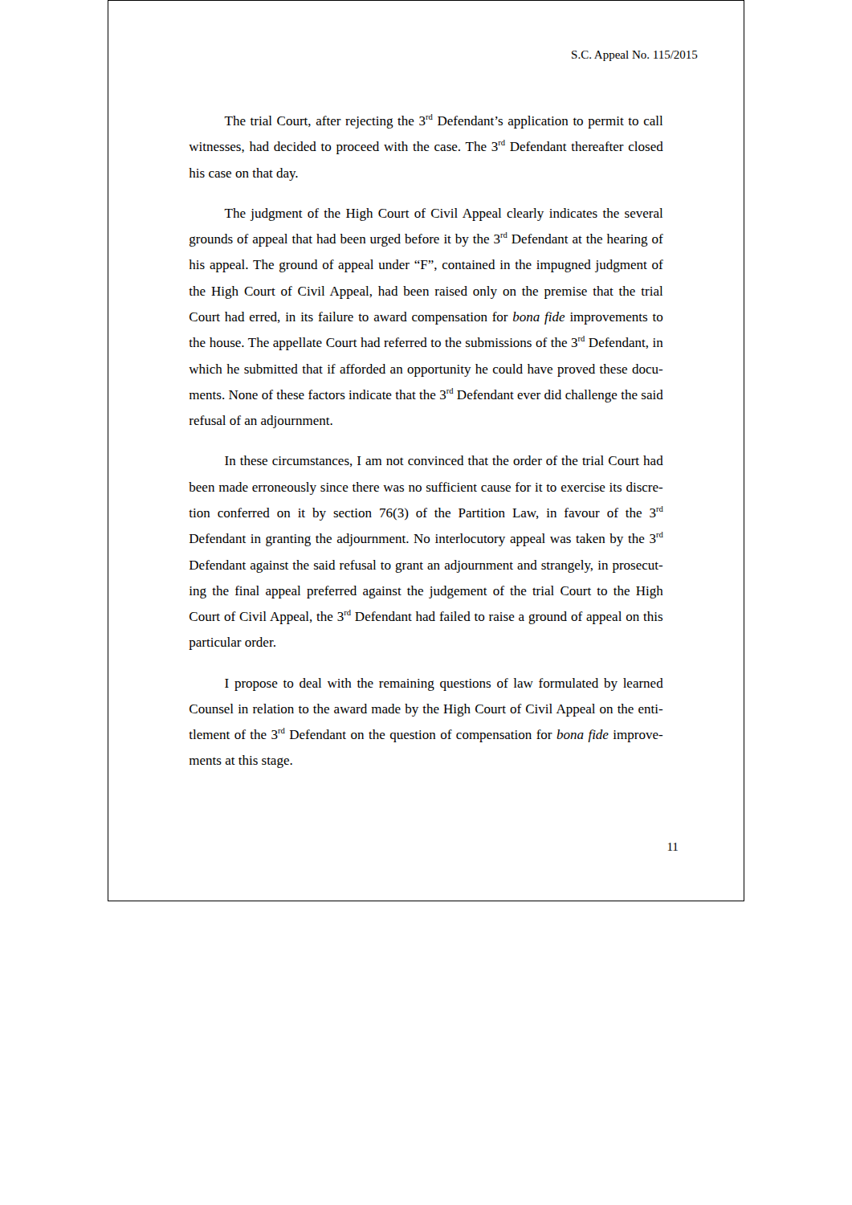S.C. Appeal No. 115/2015
The trial Court, after rejecting the 3rd Defendant’s application to permit to call witnesses, had decided to proceed with the case. The 3rd Defendant thereafter closed his case on that day.
The judgment of the High Court of Civil Appeal clearly indicates the several grounds of appeal that had been urged before it by the 3rd Defendant at the hearing of his appeal. The ground of appeal under “F”, contained in the impugned judgment of the High Court of Civil Appeal, had been raised only on the premise that the trial Court had erred, in its failure to award compensation for bona fide improvements to the house. The appellate Court had referred to the submissions of the 3rd Defendant, in which he submitted that if afforded an opportunity he could have proved these documents. None of these factors indicate that the 3rd Defendant ever did challenge the said refusal of an adjournment.
In these circumstances, I am not convinced that the order of the trial Court had been made erroneously since there was no sufficient cause for it to exercise its discretion conferred on it by section 76(3) of the Partition Law, in favour of the 3rd Defendant in granting the adjournment. No interlocutory appeal was taken by the 3rd Defendant against the said refusal to grant an adjournment and strangely, in prosecuting the final appeal preferred against the judgement of the trial Court to the High Court of Civil Appeal, the 3rd Defendant had failed to raise a ground of appeal on this particular order.
I propose to deal with the remaining questions of law formulated by learned Counsel in relation to the award made by the High Court of Civil Appeal on the entitlement of the 3rd Defendant on the question of compensation for bona fide improvements at this stage.
11